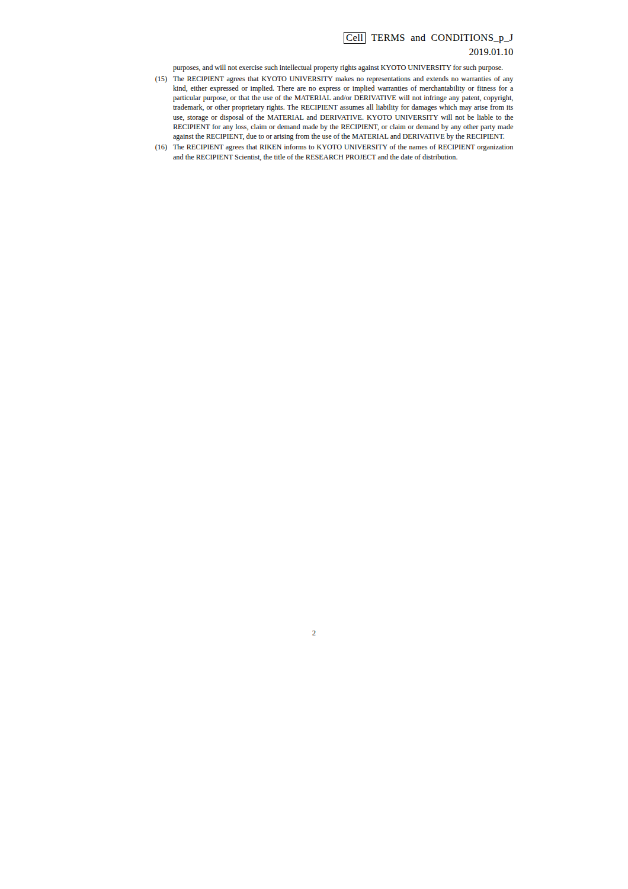Cell TERMS and CONDITIONS_p_J
2019.01.10
purposes, and will not exercise such intellectual property rights against KYOTO UNIVERSITY for such purpose.
(15) The RECIPIENT agrees that KYOTO UNIVERSITY makes no representations and extends no warranties of any kind, either expressed or implied. There are no express or implied warranties of merchantability or fitness for a particular purpose, or that the use of the MATERIAL and/or DERIVATIVE will not infringe any patent, copyright, trademark, or other proprietary rights. The RECIPIENT assumes all liability for damages which may arise from its use, storage or disposal of the MATERIAL and DERIVATIVE. KYOTO UNIVERSITY will not be liable to the RECIPIENT for any loss, claim or demand made by the RECIPIENT, or claim or demand by any other party made against the RECIPIENT, due to or arising from the use of the MATERIAL and DERIVATIVE by the RECIPIENT.
(16) The RECIPIENT agrees that RIKEN informs to KYOTO UNIVERSITY of the names of RECIPIENT organization and the RECIPIENT Scientist, the title of the RESEARCH PROJECT and the date of distribution.
2